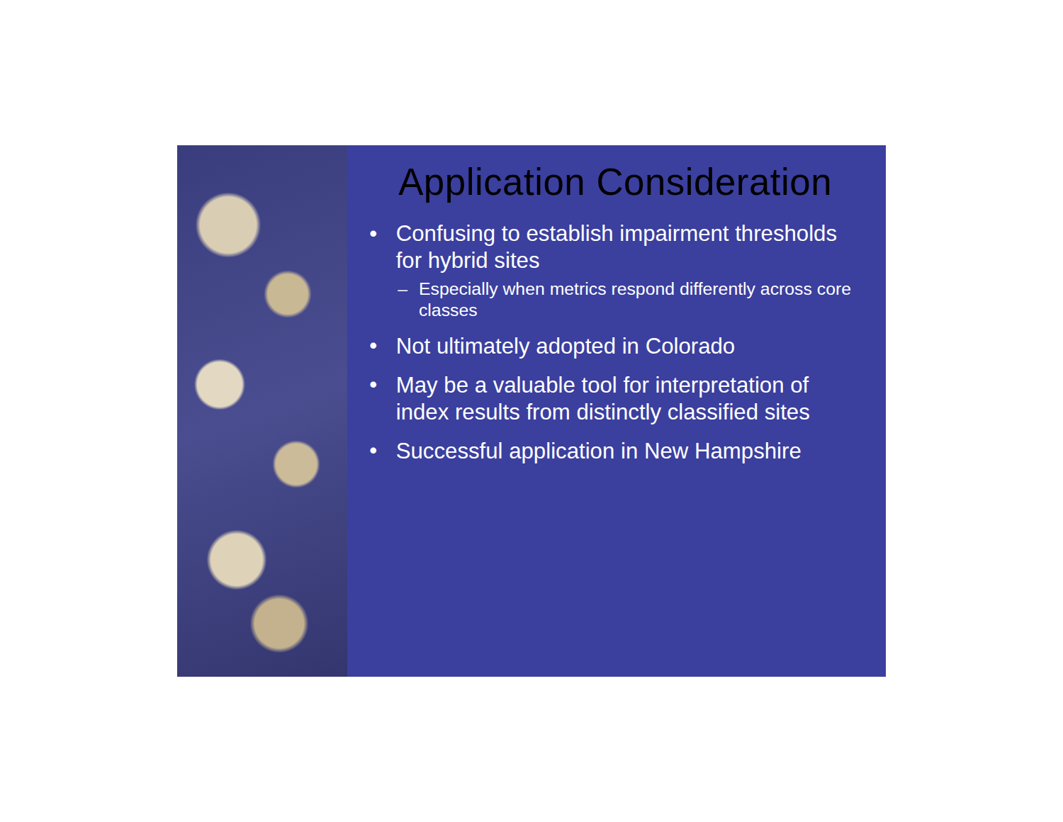Application Consideration
Confusing to establish impairment thresholds for hybrid sites
Especially when metrics respond differently across core classes
Not ultimately adopted in Colorado
May be a valuable tool for interpretation of index results from distinctly classified sites
Successful application in New Hampshire